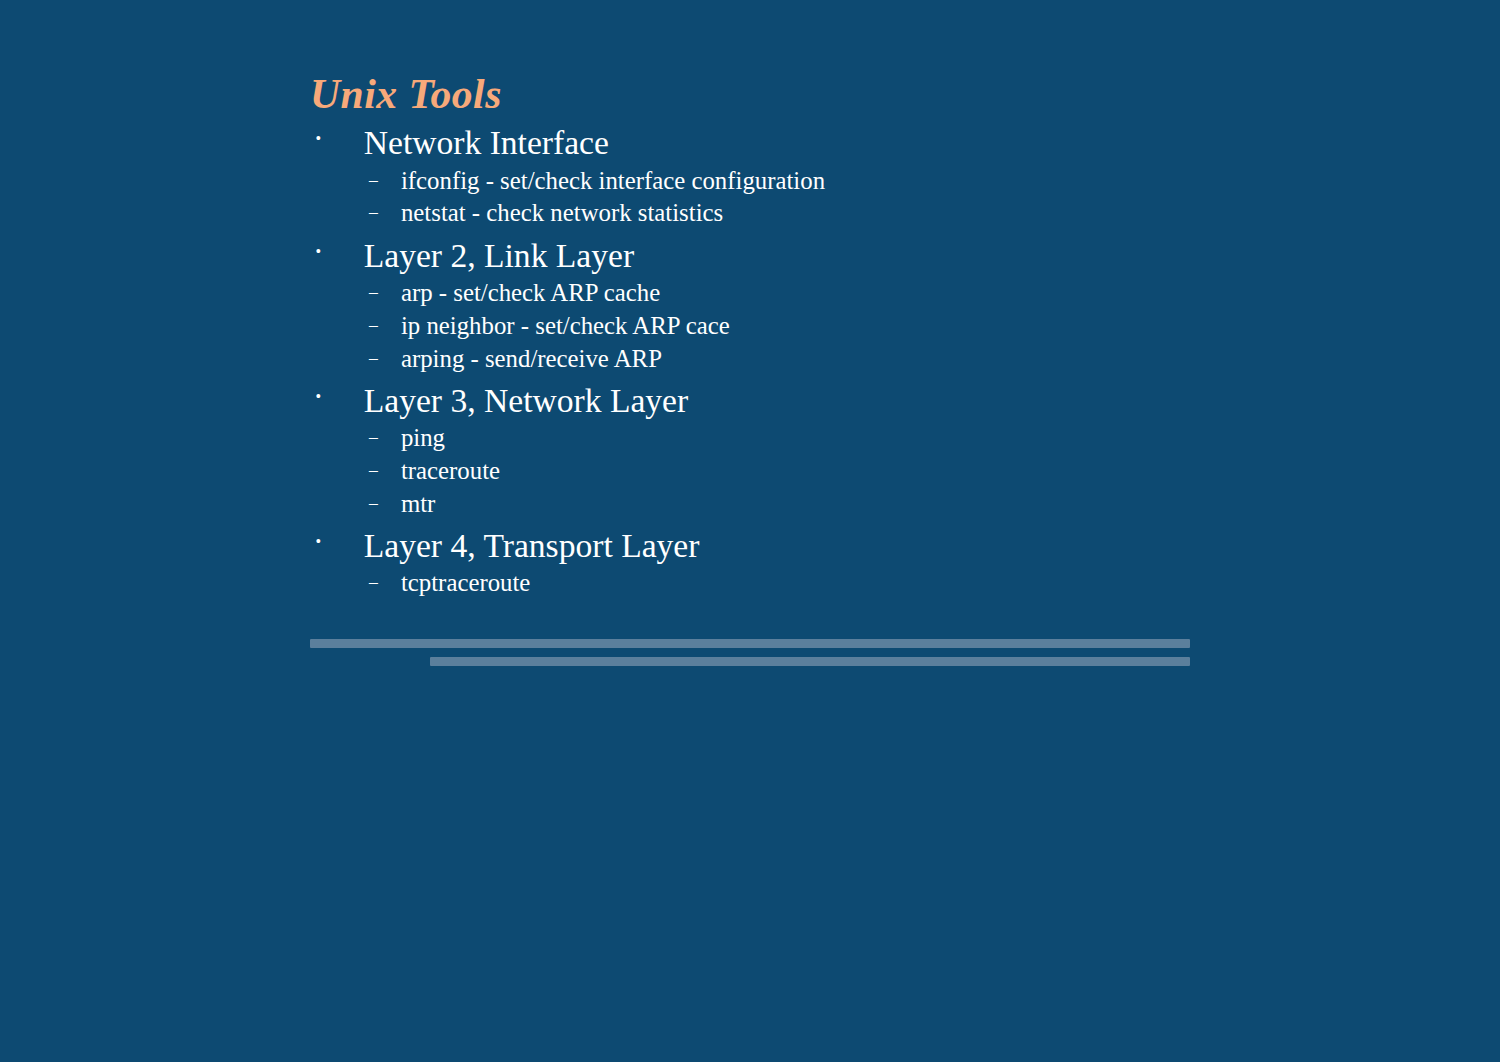Unix Tools
Network Interface
ifconfig - set/check interface configuration
netstat - check network statistics
Layer 2, Link Layer
arp - set/check ARP cache
ip neighbor - set/check ARP cace
arping - send/receive ARP
Layer 3, Network Layer
ping
traceroute
mtr
Layer 4, Transport Layer
tcptraceroute